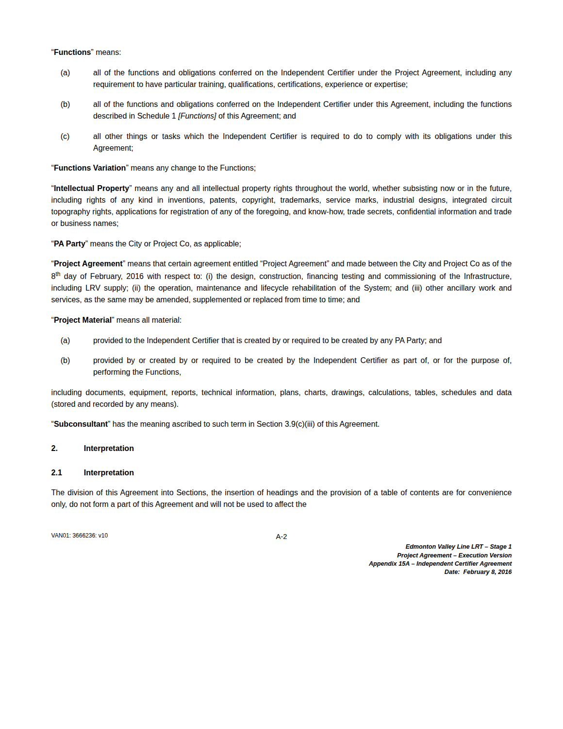“Functions” means:
(a) all of the functions and obligations conferred on the Independent Certifier under the Project Agreement, including any requirement to have particular training, qualifications, certifications, experience or expertise;
(b) all of the functions and obligations conferred on the Independent Certifier under this Agreement, including the functions described in Schedule 1 [Functions] of this Agreement; and
(c) all other things or tasks which the Independent Certifier is required to do to comply with its obligations under this Agreement;
“Functions Variation” means any change to the Functions;
“Intellectual Property” means any and all intellectual property rights throughout the world, whether subsisting now or in the future, including rights of any kind in inventions, patents, copyright, trademarks, service marks, industrial designs, integrated circuit topography rights, applications for registration of any of the foregoing, and know-how, trade secrets, confidential information and trade or business names;
“PA Party” means the City or Project Co, as applicable;
“Project Agreement” means that certain agreement entitled “Project Agreement” and made between the City and Project Co as of the 8th day of February, 2016 with respect to: (i) the design, construction, financing testing and commissioning of the Infrastructure, including LRV supply; (ii) the operation, maintenance and lifecycle rehabilitation of the System; and (iii) other ancillary work and services, as the same may be amended, supplemented or replaced from time to time; and
“Project Material” means all material:
(a) provided to the Independent Certifier that is created by or required to be created by any PA Party; and
(b) provided by or created by or required to be created by the Independent Certifier as part of, or for the purpose of, performing the Functions,
including documents, equipment, reports, technical information, plans, charts, drawings, calculations, tables, schedules and data (stored and recorded by any means).
“Subconsultant” has the meaning ascribed to such term in Section 3.9(c)(iii) of this Agreement.
2. Interpretation
2.1 Interpretation
The division of this Agreement into Sections, the insertion of headings and the provision of a table of contents are for convenience only, do not form a part of this Agreement and will not be used to affect the
VAN01: 3666236: v10
A-2
Edmonton Valley Line LRT – Stage 1
Project Agreement – Execution Version
Appendix 15A – Independent Certifier Agreement
Date: February 8, 2016